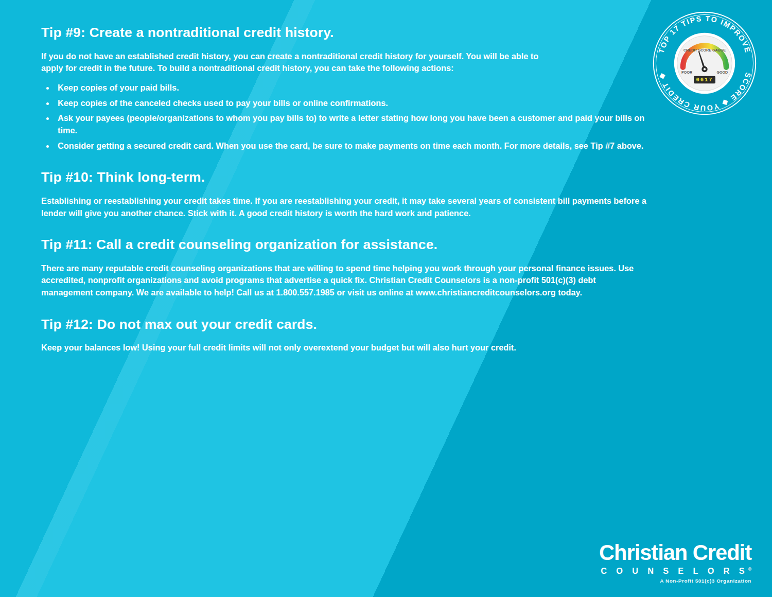TOP 17 TIPS TO IMPROVE SCORE ◆ YOUR CREDIT ◆ CREDIT SCORE GAUGE POOR GOOD 0617
Tip #9: Create a nontraditional credit history.
If you do not have an established credit history, you can create a nontraditional credit history for yourself. You will be able to apply for credit in the future. To build a nontraditional credit history, you can take the following actions:
Keep copies of your paid bills.
Keep copies of the canceled checks used to pay your bills or online confirmations.
Ask your payees (people/organizations to whom you pay bills to) to write a letter stating how long you have been a customer and paid your bills on time.
Consider getting a secured credit card. When you use the card, be sure to make payments on time each month. For more details, see Tip #7 above.
Tip #10: Think long-term.
Establishing or reestablishing your credit takes time. If you are reestablishing your credit, it may take several years of consistent bill payments before a lender will give you another chance. Stick with it. A good credit history is worth the hard work and patience.
Tip #11: Call a credit counseling organization for assistance.
There are many reputable credit counseling organizations that are willing to spend time helping you work through your personal finance issues. Use accredited, nonprofit organizations and avoid programs that advertise a quick fix. Christian Credit Counselors is a non-profit 501(c)(3) debt management company. We are available to help! Call us at 1.800.557.1985 or visit us online at www.christiancreditcounselors.org today.
Tip #12: Do not max out your credit cards.
Keep your balances low! Using your full credit limits will not only overextend your budget but will also hurt your credit.
Christian Credit C O U N S E L O R S® A Non-Profit 501(c)3 Organization